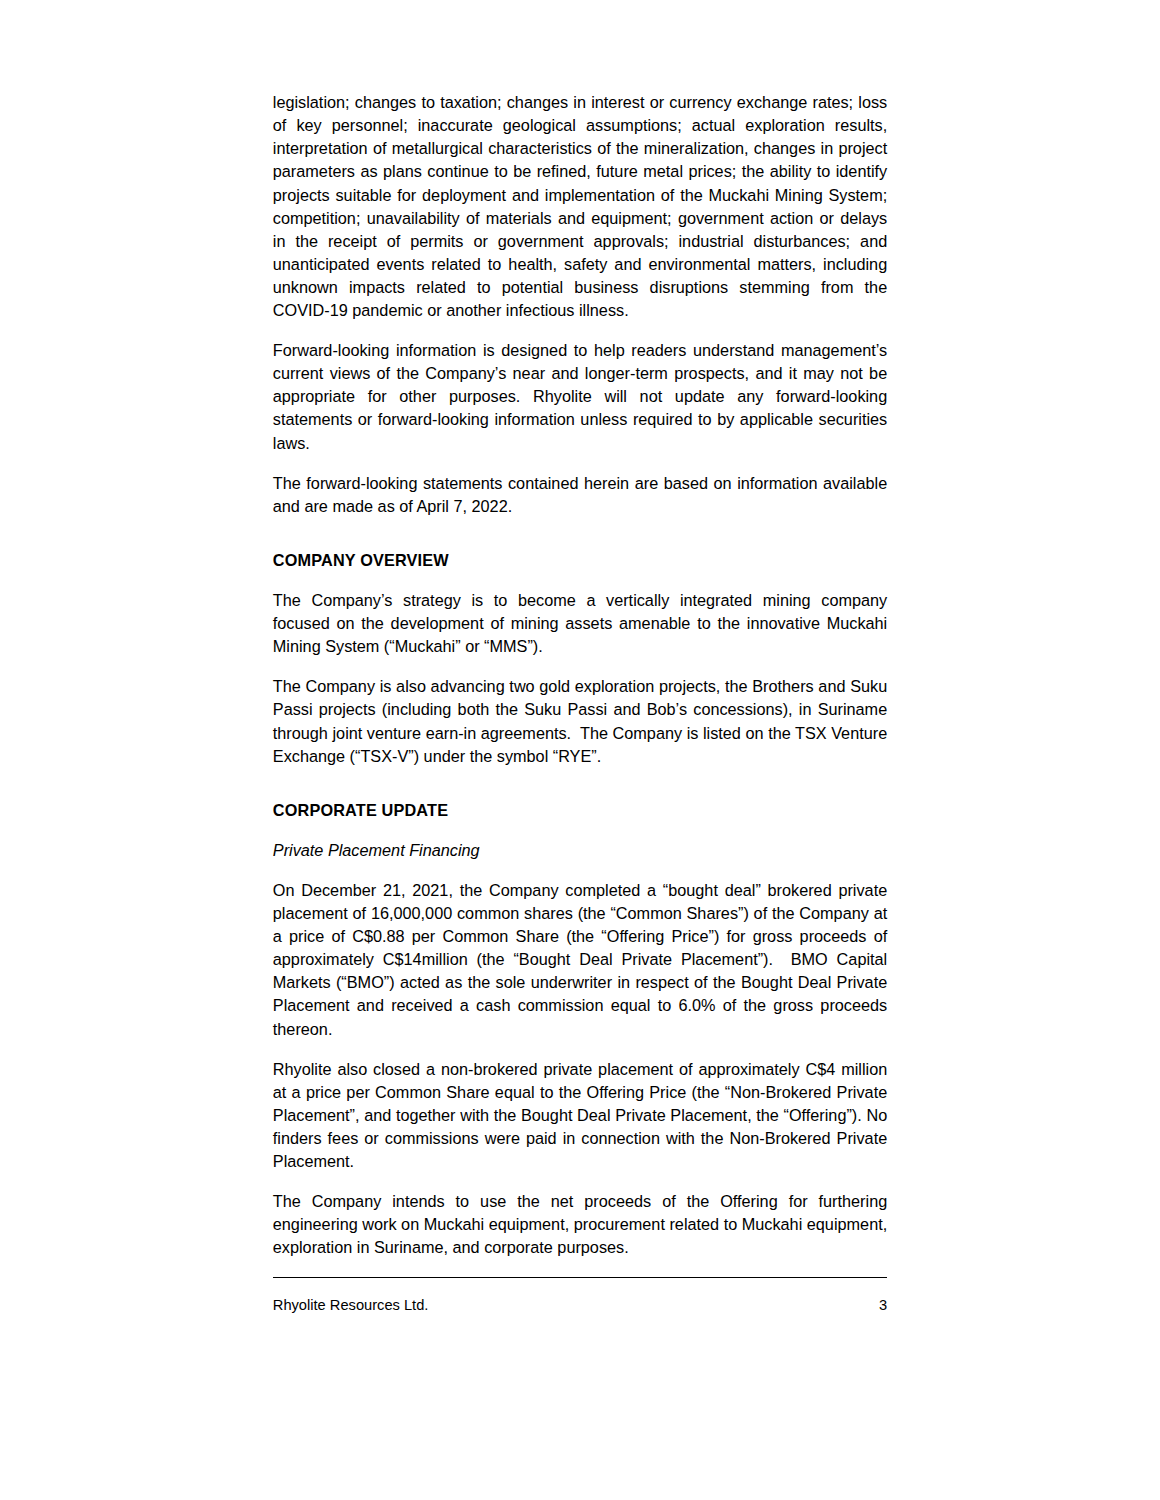legislation; changes to taxation; changes in interest or currency exchange rates; loss of key personnel; inaccurate geological assumptions; actual exploration results, interpretation of metallurgical characteristics of the mineralization, changes in project parameters as plans continue to be refined, future metal prices; the ability to identify projects suitable for deployment and implementation of the Muckahi Mining System; competition; unavailability of materials and equipment; government action or delays in the receipt of permits or government approvals; industrial disturbances; and unanticipated events related to health, safety and environmental matters, including unknown impacts related to potential business disruptions stemming from the COVID-19 pandemic or another infectious illness.
Forward-looking information is designed to help readers understand management’s current views of the Company’s near and longer-term prospects, and it may not be appropriate for other purposes. Rhyolite will not update any forward-looking statements or forward-looking information unless required to by applicable securities laws.
The forward-looking statements contained herein are based on information available and are made as of April 7, 2022.
COMPANY OVERVIEW
The Company’s strategy is to become a vertically integrated mining company focused on the development of mining assets amenable to the innovative Muckahi Mining System (“Muckahi” or “MMS”).
The Company is also advancing two gold exploration projects, the Brothers and Suku Passi projects (including both the Suku Passi and Bob’s concessions), in Suriname through joint venture earn-in agreements. The Company is listed on the TSX Venture Exchange (“TSX-V”) under the symbol “RYE”.
CORPORATE UPDATE
Private Placement Financing
On December 21, 2021, the Company completed a “bought deal” brokered private placement of 16,000,000 common shares (the “Common Shares”) of the Company at a price of C$0.88 per Common Share (the “Offering Price”) for gross proceeds of approximately C$14million (the “Bought Deal Private Placement”). BMO Capital Markets (“BMO”) acted as the sole underwriter in respect of the Bought Deal Private Placement and received a cash commission equal to 6.0% of the gross proceeds thereon.
Rhyolite also closed a non-brokered private placement of approximately C$4 million at a price per Common Share equal to the Offering Price (the “Non-Brokered Private Placement”, and together with the Bought Deal Private Placement, the “Offering”). No finders fees or commissions were paid in connection with the Non-Brokered Private Placement.
The Company intends to use the net proceeds of the Offering for furthering engineering work on Muckahi equipment, procurement related to Muckahi equipment, exploration in Suriname, and corporate purposes.
Rhyolite Resources Ltd.
3